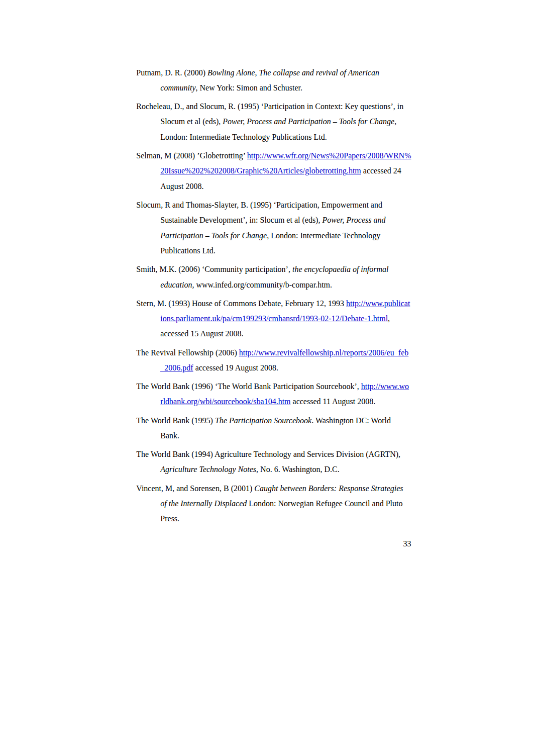Putnam, D. R. (2000) Bowling Alone, The collapse and revival of American community, New York: Simon and Schuster.
Rocheleau, D., and Slocum, R. (1995) ‘Participation in Context: Key questions’, in Slocum et al (eds), Power, Process and Participation – Tools for Change, London: Intermediate Technology Publications Ltd.
Selman, M (2008) ’Globetrotting’ http://www.wfr.org/News%20Papers/2008/WRN%20Issue%202%202008/Graphic%20Articles/globetrotting.htm accessed 24 August 2008.
Slocum, R and Thomas-Slayter, B. (1995) ‘Participation, Empowerment and Sustainable Development’, in: Slocum et al (eds), Power, Process and Participation – Tools for Change, London: Intermediate Technology Publications Ltd.
Smith, M.K. (2006) ‘Community participation’, the encyclopaedia of informal education, www.infed.org/community/b-compar.htm.
Stern, M. (1993) House of Commons Debate, February 12, 1993 http://www.publications.parliament.uk/pa/cm199293/cmhansrd/1993-02-12/Debate-1.html, accessed 15 August 2008.
The Revival Fellowship (2006) http://www.revivalfellowship.nl/reports/2006/eu_feb_2006.pdf accessed 19 August 2008.
The World Bank (1996) ‘The World Bank Participation Sourcebook’, http://www.worldbank.org/wbi/sourcebook/sba104.htm accessed 11 August 2008.
The World Bank (1995) The Participation Sourcebook. Washington DC: World Bank.
The World Bank (1994) Agriculture Technology and Services Division (AGRTN), Agriculture Technology Notes, No. 6. Washington, D.C.
Vincent, M, and Sorensen, B (2001) Caught between Borders: Response Strategies of the Internally Displaced London: Norwegian Refugee Council and Pluto Press.
33